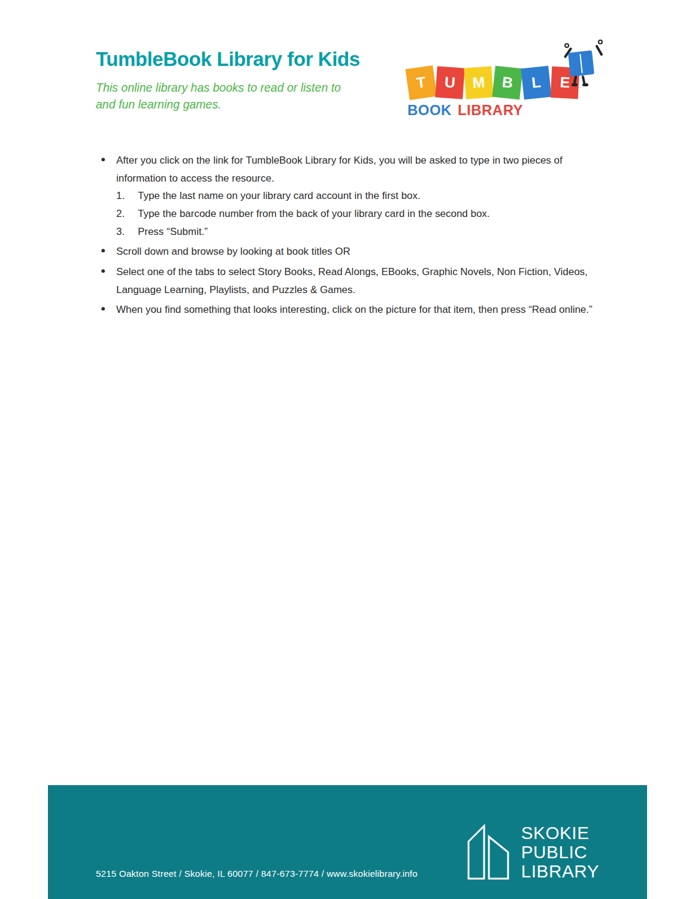TumbleBook Library for Kids
This online library has books to read or listen to and fun learning games.
T U M B L E
BOOK LIBRARY
After you click on the link for TumbleBook Library for Kids, you will be asked to type in two pieces of information to access the resource.
Type the last name on your library card account in the first box.
Type the barcode number from the back of your library card in the second box.
Press “Submit.”
Scroll down and browse by looking at book titles OR
Select one of the tabs to select Story Books, Read Alongs, EBooks, Graphic Novels, Non Fiction, Videos, Language Learning, Playlists, and Puzzles & Games.
When you find something that looks interesting, click on the picture for that item, then press “Read online.”
5215 Oakton Street / Skokie, IL 60077 / 847-673-7774 / www.skokielibrary.info
Skokie
Public
Library